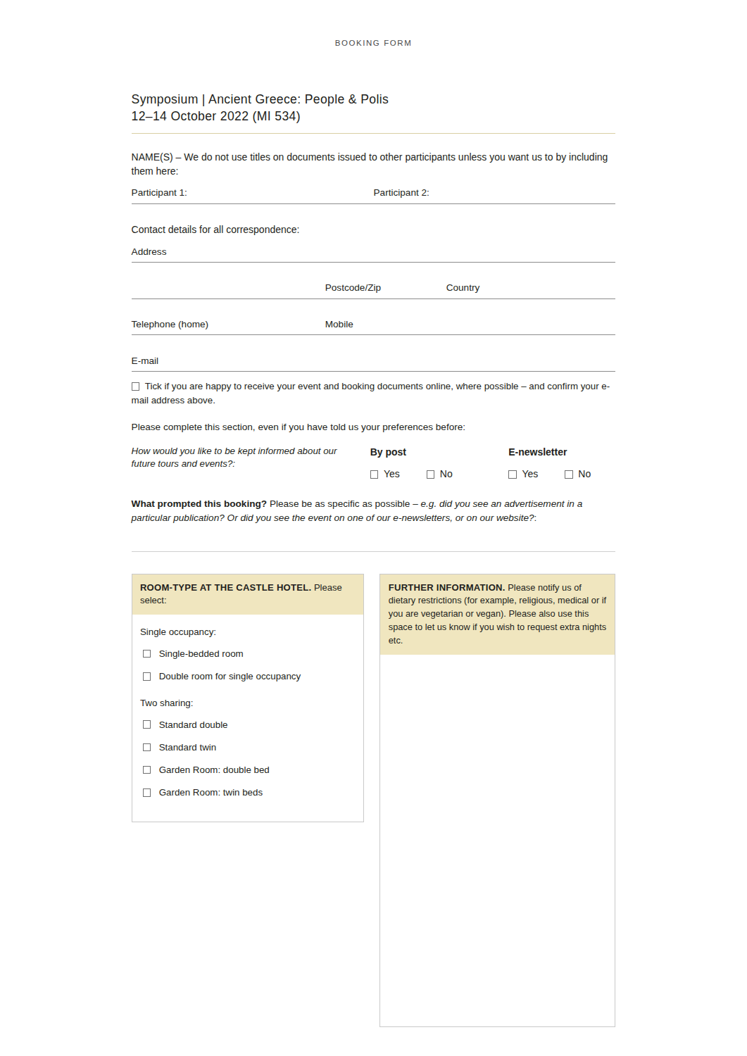Booking Form
Symposium | Ancient Greece: People & Polis 12–14 October 2022 (MI 534)
NAME(S) – We do not use titles on documents issued to other participants unless you want us to by including them here:
Participant 1:
Participant 2:
Contact details for all correspondence:
Address
Postcode/Zip
Country
Telephone (home)
Mobile
E-mail
Tick if you are happy to receive your event and booking documents online, where possible – and confirm your e-mail address above.
Please complete this section, even if you have told us your preferences before:
How would you like to be kept informed about our future tours and events?:
By post
Yes No
E-newsletter
Yes No
What prompted this booking? Please be as specific as possible – e.g. did you see an advertisement in a particular publication? Or did you see the event on one of our e-newsletters, or on our website?:
ROOM-TYPE AT THE CASTLE HOTEL. Please select:
Single occupancy:
Single-bedded room
Double room for single occupancy
Two sharing:
Standard double
Standard twin
Garden Room: double bed
Garden Room: twin beds
FURTHER INFORMATION. Please notify us of dietary restrictions (for example, religious, medical or if you are vegetarian or vegan). Please also use this space to let us know if you wish to request extra nights etc.